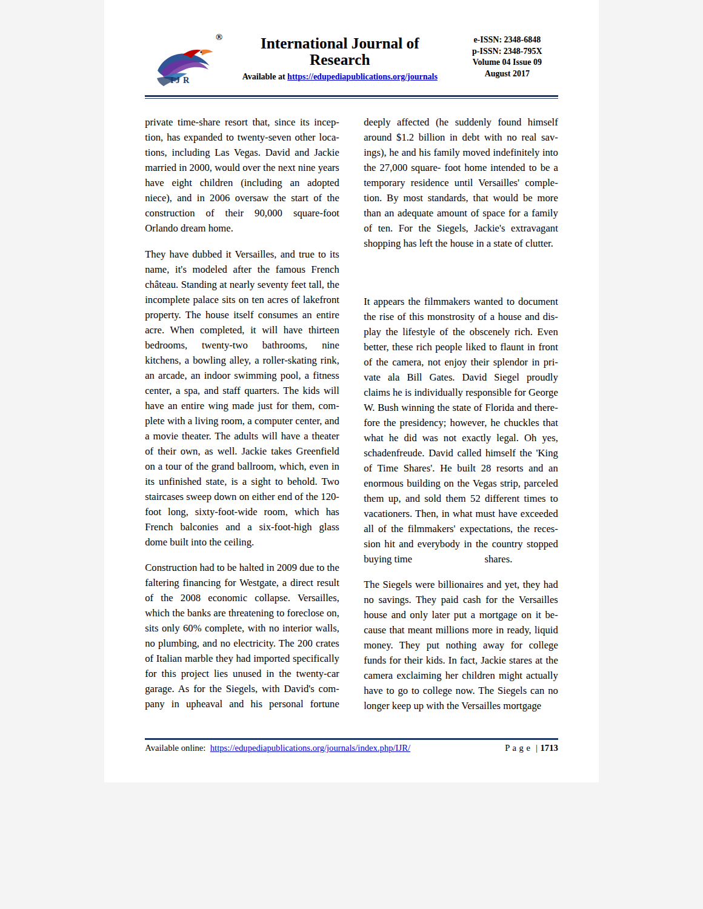® I J R
International Journal of Research
Available at https://edupediapublications.org/journals
e-ISSN: 2348-6848
p-ISSN: 2348-795X
Volume 04 Issue 09
August 2017
private time-share resort that, since its inception, has expanded to twenty-seven other locations, including Las Vegas. David and Jackie married in 2000, would over the next nine years have eight children (including an adopted niece), and in 2006 oversaw the start of the construction of their 90,000 square-foot Orlando dream home.
They have dubbed it Versailles, and true to its name, it's modeled after the famous French château. Standing at nearly seventy feet tall, the incomplete palace sits on ten acres of lakefront property. The house itself consumes an entire acre. When completed, it will have thirteen bedrooms, twenty-two bathrooms, nine kitchens, a bowling alley, a roller-skating rink, an arcade, an indoor swimming pool, a fitness center, a spa, and staff quarters. The kids will have an entire wing made just for them, complete with a living room, a computer center, and a movie theater. The adults will have a theater of their own, as well. Jackie takes Greenfield on a tour of the grand ballroom, which, even in its unfinished state, is a sight to behold. Two staircases sweep down on either end of the 120-foot long, sixty-foot-wide room, which has French balconies and a six-foot-high glass dome built into the ceiling.
Construction had to be halted in 2009 due to the faltering financing for Westgate, a direct result of the 2008 economic collapse. Versailles, which the banks are threatening to foreclose on, sits only 60% complete, with no interior walls, no plumbing, and no electricity. The 200 crates of Italian marble they had imported specifically for this project lies unused in the twenty-car garage. As for the Siegels, with David's company in upheaval and his personal fortune deeply affected (he suddenly found himself around $1.2 billion in debt with no real savings), he and his family moved indefinitely into the 27,000 square- foot home intended to be a temporary residence until Versailles' completion. By most standards, that would be more than an adequate amount of space for a family of ten. For the Siegels, Jackie's extravagant shopping has left the house in a state of clutter.
It appears the filmmakers wanted to document the rise of this monstrosity of a house and display the lifestyle of the obscenely rich. Even better, these rich people liked to flaunt in front of the camera, not enjoy their splendor in private ala Bill Gates. David Siegel proudly claims he is individually responsible for George W. Bush winning the state of Florida and therefore the presidency; however, he chuckles that what he did was not exactly legal. Oh yes, schadenfreude. David called himself the 'King of Time Shares'. He built 28 resorts and an enormous building on the Vegas strip, parceled them up, and sold them 52 different times to vacationers. Then, in what must have exceeded all of the filmmakers' expectations, the recession hit and everybody in the country stopped buying time shares.
The Siegels were billionaires and yet, they had no savings. They paid cash for the Versailles house and only later put a mortgage on it because that meant millions more in ready, liquid money. They put nothing away for college funds for their kids. In fact, Jackie stares at the camera exclaiming her children might actually have to go to college now. The Siegels can no longer keep up with the Versailles mortgage
Available online: https://edupediapublications.org/journals/index.php/IJR/
P a g e | 1713